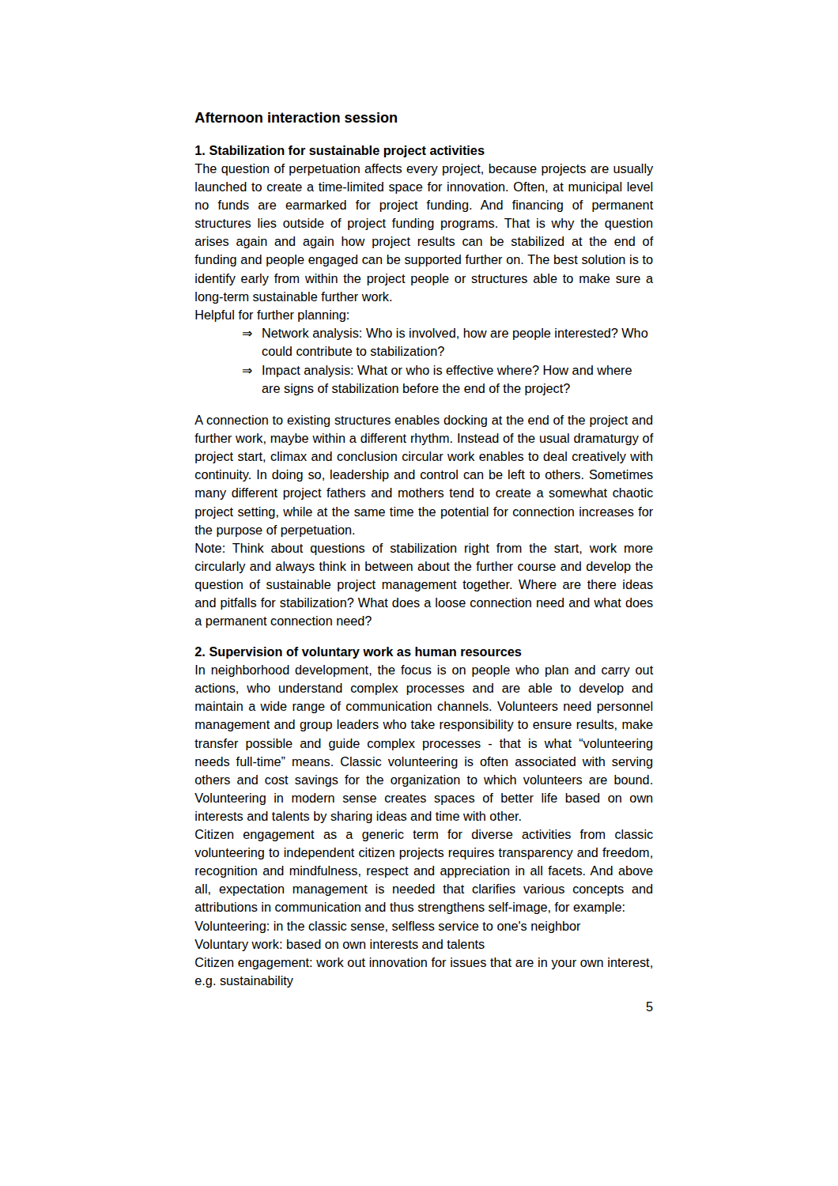Afternoon interaction session
1. Stabilization for sustainable project activities
The question of perpetuation affects every project, because projects are usually launched to create a time-limited space for innovation. Often, at municipal level no funds are earmarked for project funding. And financing of permanent structures lies outside of project funding programs. That is why the question arises again and again how project results can be stabilized at the end of funding and people engaged can be supported further on. The best solution is to identify early from within the project people or structures able to make sure a long-term sustainable further work.
Helpful for further planning:
Network analysis: Who is involved, how are people interested? Who could contribute to stabilization?
Impact analysis: What or who is effective where? How and where are signs of stabilization before the end of the project?
A connection to existing structures enables docking at the end of the project and further work, maybe within a different rhythm. Instead of the usual dramaturgy of project start, climax and conclusion circular work enables to deal creatively with continuity. In doing so, leadership and control can be left to others. Sometimes many different project fathers and mothers tend to create a somewhat chaotic project setting, while at the same time the potential for connection increases for the purpose of perpetuation.
Note: Think about questions of stabilization right from the start, work more circularly and always think in between about the further course and develop the question of sustainable project management together. Where are there ideas and pitfalls for stabilization? What does a loose connection need and what does a permanent connection need?
2. Supervision of voluntary work as human resources
In neighborhood development, the focus is on people who plan and carry out actions, who understand complex processes and are able to develop and maintain a wide range of communication channels. Volunteers need personnel management and group leaders who take responsibility to ensure results, make transfer possible and guide complex processes - that is what “volunteering needs full-time” means. Classic volunteering is often associated with serving others and cost savings for the organization to which volunteers are bound. Volunteering in modern sense creates spaces of better life based on own interests and talents by sharing ideas and time with other.
Citizen engagement as a generic term for diverse activities from classic volunteering to independent citizen projects requires transparency and freedom, recognition and mindfulness, respect and appreciation in all facets. And above all, expectation management is needed that clarifies various concepts and attributions in communication and thus strengthens self-image, for example:
Volunteering: in the classic sense, selfless service to one's neighbor
Voluntary work: based on own interests and talents
Citizen engagement: work out innovation for issues that are in your own interest, e.g. sustainability
5